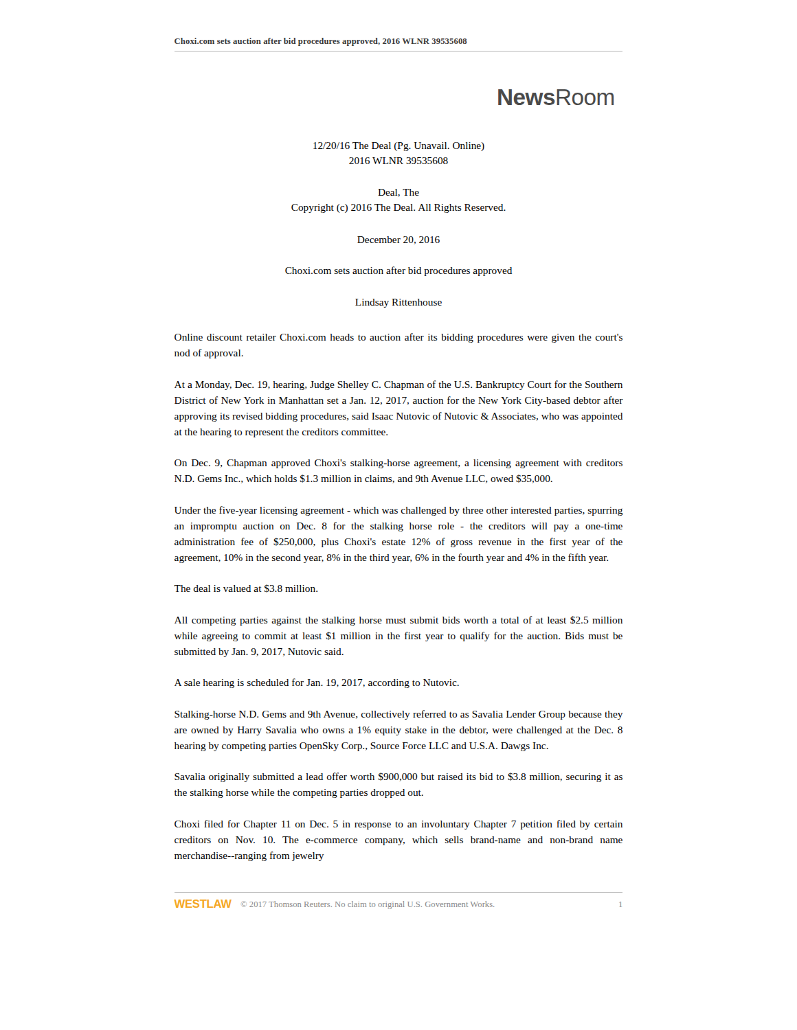Choxi.com sets auction after bid procedures approved, 2016 WLNR 39535608
News Room
12/20/16 The Deal (Pg. Unavail. Online)
2016 WLNR 39535608
Deal, The
Copyright (c) 2016 The Deal. All Rights Reserved.
December 20, 2016
Choxi.com sets auction after bid procedures approved
Lindsay Rittenhouse
Online discount retailer Choxi.com heads to auction after its bidding procedures were given the court's nod of approval.
At a Monday, Dec. 19, hearing, Judge Shelley C. Chapman of the U.S. Bankruptcy Court for the Southern District of New York in Manhattan set a Jan. 12, 2017, auction for the New York City-based debtor after approving its revised bidding procedures, said Isaac Nutovic of Nutovic & Associates, who was appointed at the hearing to represent the creditors committee.
On Dec. 9, Chapman approved Choxi's stalking-horse agreement, a licensing agreement with creditors N.D. Gems Inc., which holds $1.3 million in claims, and 9th Avenue LLC, owed $35,000.
Under the five-year licensing agreement - which was challenged by three other interested parties, spurring an impromptu auction on Dec. 8 for the stalking horse role - the creditors will pay a one-time administration fee of $250,000, plus Choxi's estate 12% of gross revenue in the first year of the agreement, 10% in the second year, 8% in the third year, 6% in the fourth year and 4% in the fifth year.
The deal is valued at $3.8 million.
All competing parties against the stalking horse must submit bids worth a total of at least $2.5 million while agreeing to commit at least $1 million in the first year to qualify for the auction. Bids must be submitted by Jan. 9, 2017, Nutovic said.
A sale hearing is scheduled for Jan. 19, 2017, according to Nutovic.
Stalking-horse N.D. Gems and 9th Avenue, collectively referred to as Savalia Lender Group because they are owned by Harry Savalia who owns a 1% equity stake in the debtor, were challenged at the Dec. 8 hearing by competing parties OpenSky Corp., Source Force LLC and U.S.A. Dawgs Inc.
Savalia originally submitted a lead offer worth $900,000 but raised its bid to $3.8 million, securing it as the stalking horse while the competing parties dropped out.
Choxi filed for Chapter 11 on Dec. 5 in response to an involuntary Chapter 7 petition filed by certain creditors on Nov. 10. The e-commerce company, which sells brand-name and non-brand name merchandise--ranging from jewelry
WESTLAW © 2017 Thomson Reuters. No claim to original U.S. Government Works. 1